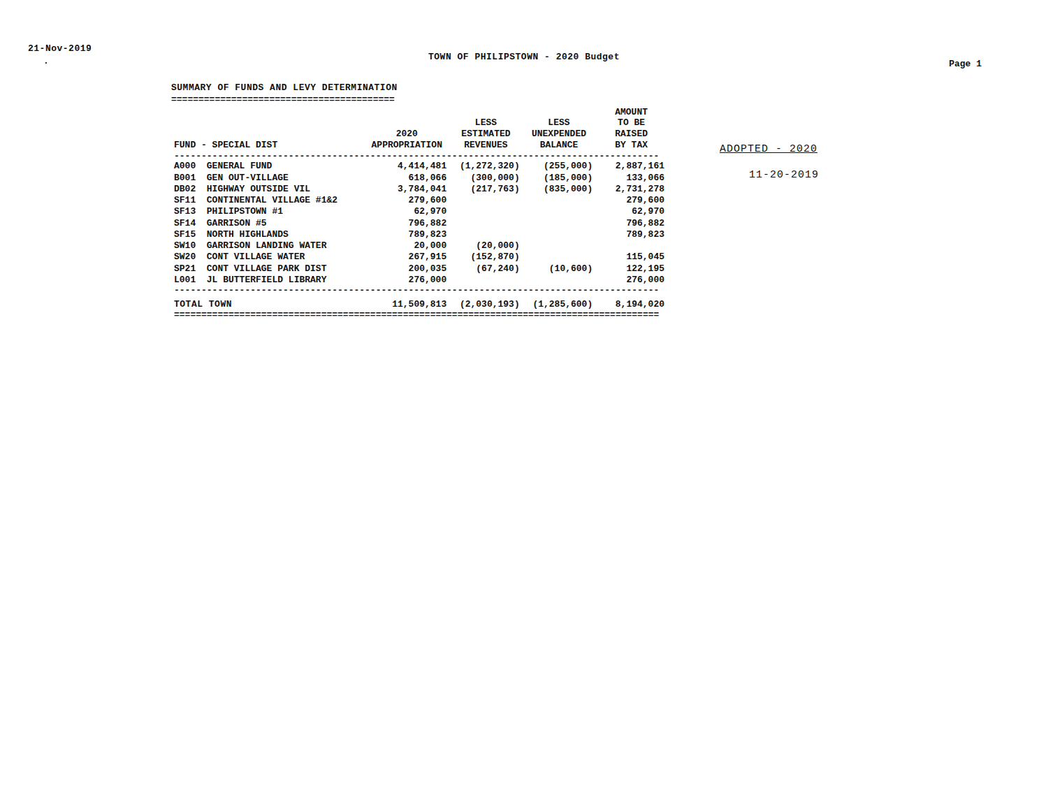21-Nov-2019 .
TOWN OF PHILIPSTOWN - 2020 Budget
Page 1
ADOPTED - 2020
11-20-2019
SUMMARY OF FUNDS AND LEVY DETERMINATION
=========================================
| | | | | AMOUNT |
| --- | --- | --- | --- | --- |
| | | LESS | LESS | TO BE |
| | 2020 | ESTIMATED | UNEXPENDED | RAISED |
| FUND - SPECIAL DIST | APPROPRIATION | REVENUES | BALANCE | BY TAX |
| ----------------------------------------------------------------------------------------- |
| A000 GENERAL FUND | 4,414,481 | (1,272,320) | (255,000) | 2,887,161 |
| B001 GEN OUT-VILLAGE | 618,066 | (300,000) | (185,000) | 133,066 |
| DB02 HIGHWAY OUTSIDE VIL | 3,784,041 | (217,763) | (835,000) | 2,731,278 |
| SF11 CONTINENTAL VILLAGE #1&2 | 279,600 | | | 279,600 |
| SF13 PHILIPSTOWN #1 | 62,970 | | | 62,970 |
| SF14 GARRISON #5 | 796,882 | | | 796,882 |
| SF15 NORTH HIGHLANDS | 789,823 | | | 789,823 |
| SW10 GARRISON LANDING WATER | 20,000 | (20,000) | | |
| SW20 CONT VILLAGE WATER | 267,915 | (152,870) | | 115,045 |
| SP21 CONT VILLAGE PARK DIST | 200,035 | (67,240) | (10,600) | 122,195 |
| L001 JL BUTTERFIELD LIBRARY | 276,000 | | | 276,000 |
| ----------------------------------------------------------------------------------------- |
| TOTAL TOWN | 11,509,813 | (2,030,193) | (1,285,600) | 8,194,020 |
| ========================================================================================= |